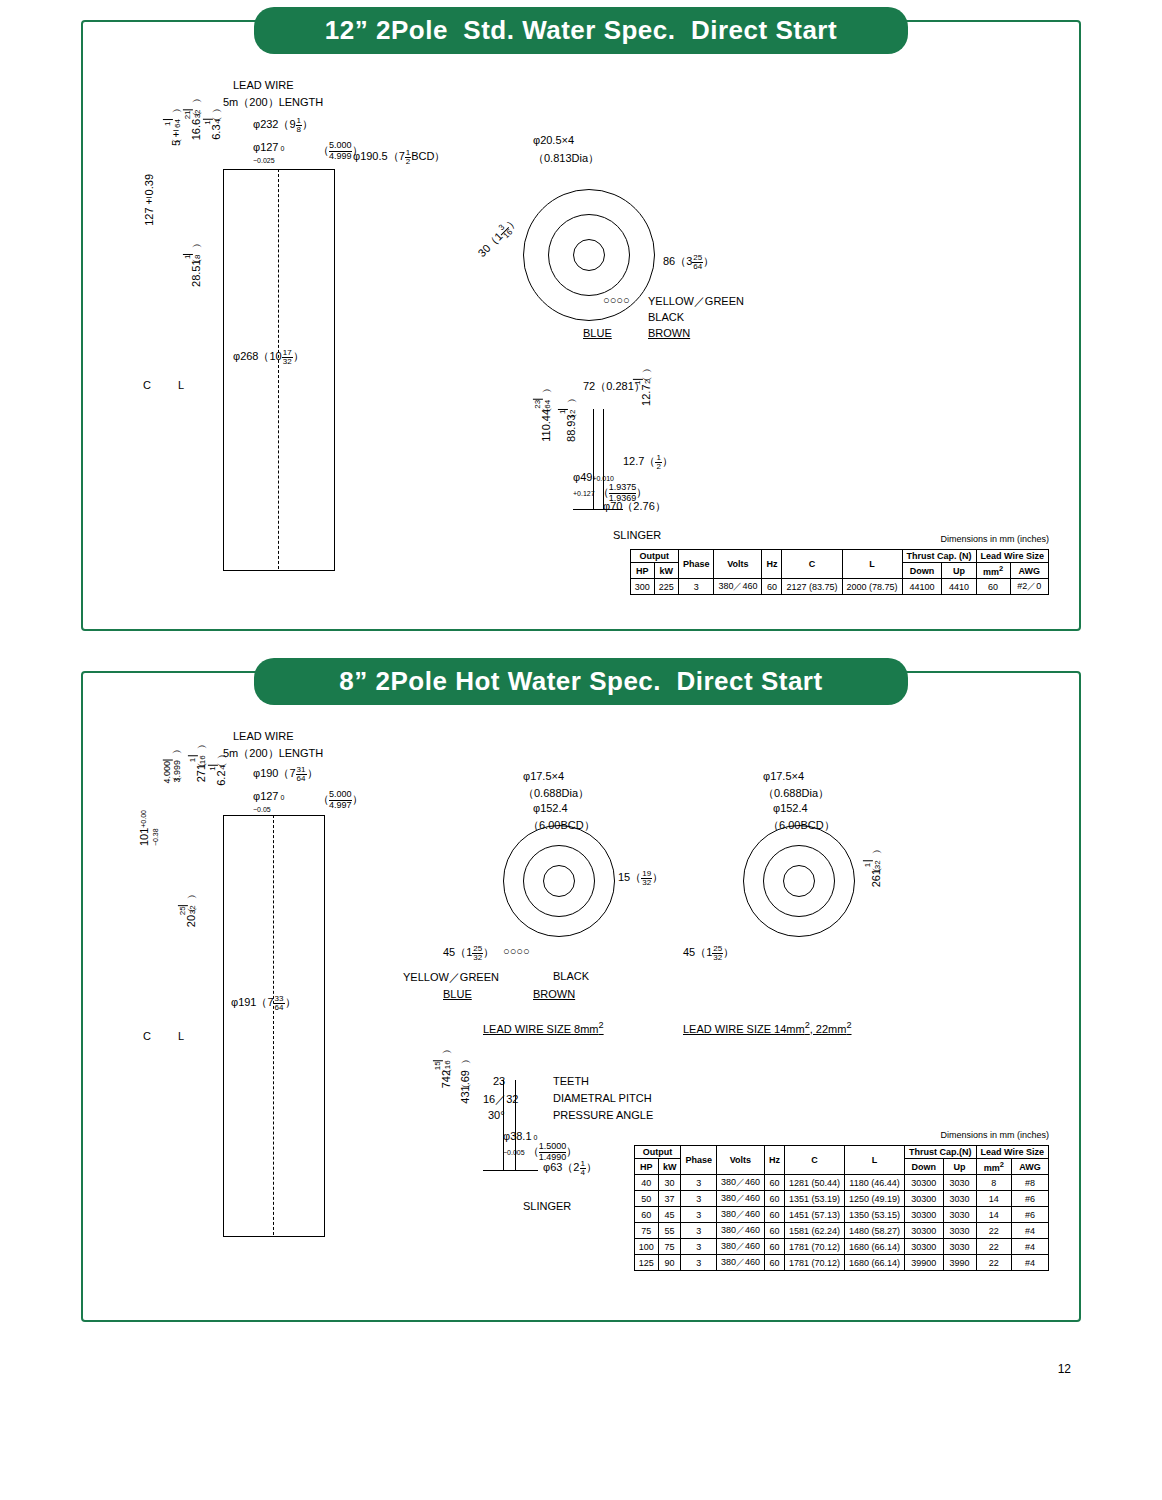12” 2Pole Std. Water Spec. Direct Start
LEAD WIRE
5m（200）LENGTH
φ232（918）
φ127 0
−0.025
（5.0004.999）
（5±164）
16.6（2132）
6.3（14）
127±0.39
28.5（118）
C
L
φ268（101732）
φ190.5（712 BCD）
φ20.5×4
（0.813Dia）
30（1316）
86（32564）
○○○○
YELLOW／GREEN
BLACK
BLUE
BROWN
72（0.281）
110.4（42364）
88.9（312）
12.7（12）
12.7（12）
φ49+0.010
+0.127 （1.93751.9369）
φ70（2.76）
SLINGER
Dimensions in mm (inches)
| Output | Phase | Volts | Hz | C | L | Thrust Cap. (N) | Lead Wire Size |
| --- | --- | --- | --- | --- | --- | --- | --- |
| HP | kW | Down | Up | mm 2 | AWG |
| 300 | 225 | 3 | 380／460 | 60 | 2127 (83.75) | 2000 (78.75) | 44100 | 4410 | 60 | #2／0 |
8” 2Pole Hot Water Spec. Direct Start
LEAD WIRE
5m（200）LENGTH
φ190（73164）
φ127 0
−0.05
（5.0004.997）
（4.0003.999）
27（1116）
6.2（14）
101+0.00
−0.38
20（2532）
C
L
φ191（73364）
φ17.5×4
（0.688Dia）
φ152.4
（6.00BCD）
15（1932）
45（12532）
○○○○
φ17.5×4
（0.688Dia）
φ152.4
（6.00BCD）
26（1132）
45（12532）
YELLOW／GREEN
BLACK
BLUE
BROWN
LEAD WIRE SIZE 8mm2
LEAD WIRE SIZE 14mm2, 22mm2
74（21516）
43（1.69）
23
TEETH
16／32
DIAMETRAL PITCH
30°
PRESSURE ANGLE
φ38.1 0
−0.005 （1.50001.4990）
φ63（214）
SLINGER
Dimensions in mm (inches)
| Output | Phase | Volts | Hz | C | L | Thrust Cap.(N) | Lead Wire Size |
| --- | --- | --- | --- | --- | --- | --- | --- |
| HP | kW | Down | Up | mm 2 | AWG |
| 40 | 30 | 3 | 380／460 | 60 | 1281 (50.44) | 1180 (46.44) | 30300 | 3030 | 8 | #8 |
| 50 | 37 | 3 | 380／460 | 60 | 1351 (53.19) | 1250 (49.19) | 30300 | 3030 | 14 | #6 |
| 60 | 45 | 3 | 380／460 | 60 | 1451 (57.13) | 1350 (53.15) | 30300 | 3030 | 14 | #6 |
| 75 | 55 | 3 | 380／460 | 60 | 1581 (62.24) | 1480 (58.27) | 30300 | 3030 | 22 | #4 |
| 100 | 75 | 3 | 380／460 | 60 | 1781 (70.12) | 1680 (66.14) | 30300 | 3030 | 22 | #4 |
| 125 | 90 | 3 | 380／460 | 60 | 1781 (70.12) | 1680 (66.14) | 39900 | 3990 | 22 | #4 |
12